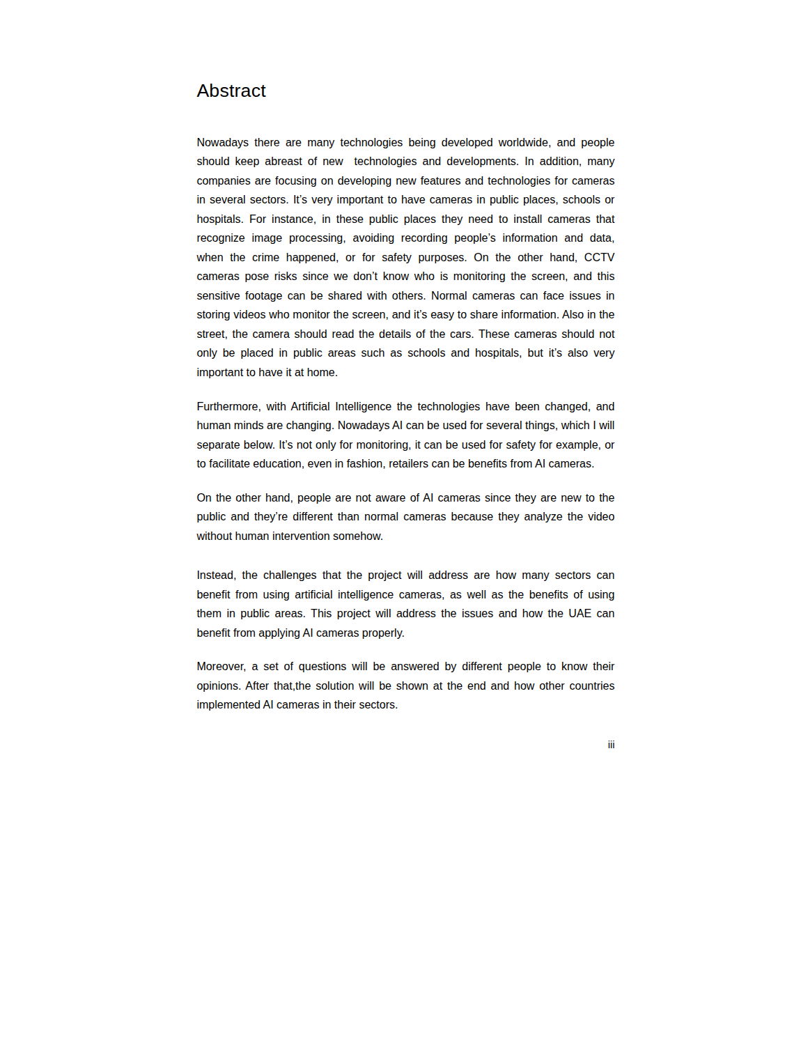Abstract
Nowadays there are many technologies being developed worldwide, and people should keep abreast of new technologies and developments. In addition, many companies are focusing on developing new features and technologies for cameras in several sectors. It’s very important to have cameras in public places, schools or hospitals. For instance, in these public places they need to install cameras that recognize image processing, avoiding recording people’s information and data, when the crime happened, or for safety purposes. On the other hand, CCTV cameras pose risks since we don’t know who is monitoring the screen, and this sensitive footage can be shared with others. Normal cameras can face issues in storing videos who monitor the screen, and it’s easy to share information. Also in the street, the camera should read the details of the cars. These cameras should not only be placed in public areas such as schools and hospitals, but it’s also very important to have it at home.
Furthermore, with Artificial Intelligence the technologies have been changed, and human minds are changing. Nowadays AI can be used for several things, which I will separate below. It’s not only for monitoring, it can be used for safety for example, or to facilitate education, even in fashion, retailers can be benefits from AI cameras.
On the other hand, people are not aware of AI cameras since they are new to the public and they’re different than normal cameras because they analyze the video without human intervention somehow.
Instead, the challenges that the project will address are how many sectors can benefit from using artificial intelligence cameras, as well as the benefits of using them in public areas. This project will address the issues and how the UAE can benefit from applying AI cameras properly.
Moreover, a set of questions will be answered by different people to know their opinions. After that,the solution will be shown at the end and how other countries implemented AI cameras in their sectors.
iii